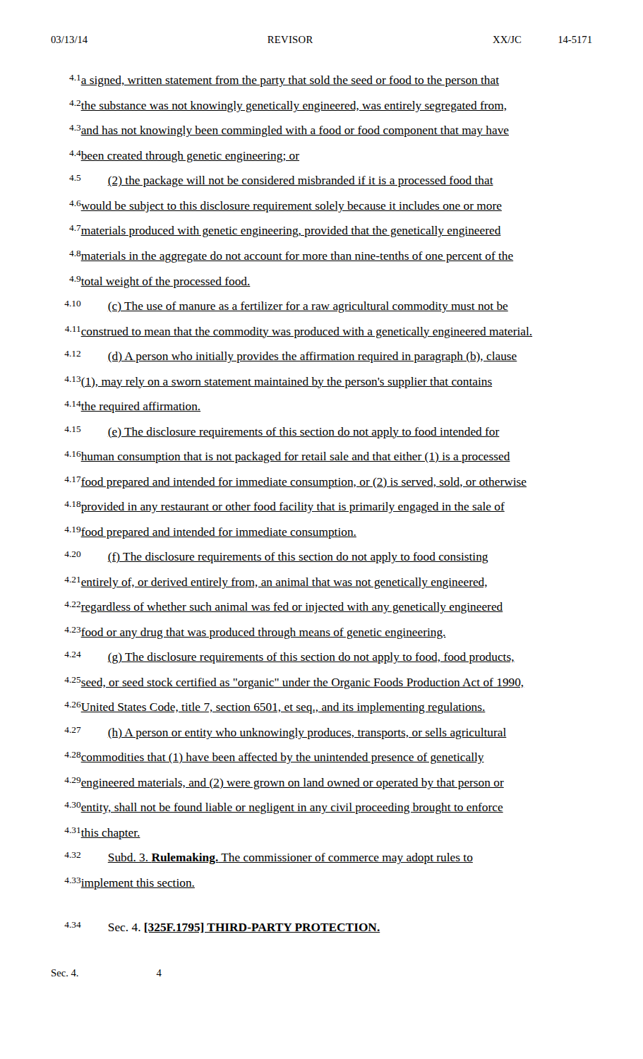03/13/14 REVISOR XX/JC 14-5171
| 4.1 | a signed, written statement from the party that sold the seed or food to the person that |
| 4.2 | the substance was not knowingly genetically engineered, was entirely segregated from, |
| 4.3 | and has not knowingly been commingled with a food or food component that may have |
| 4.4 | been created through genetic engineering; or |
| 4.5 | (2) the package will not be considered misbranded if it is a processed food that |
| 4.6 | would be subject to this disclosure requirement solely because it includes one or more |
| 4.7 | materials produced with genetic engineering, provided that the genetically engineered |
| 4.8 | materials in the aggregate do not account for more than nine-tenths of one percent of the |
| 4.9 | total weight of the processed food. |
| 4.10 | (c) The use of manure as a fertilizer for a raw agricultural commodity must not be |
| 4.11 | construed to mean that the commodity was produced with a genetically engineered material. |
| 4.12 | (d) A person who initially provides the affirmation required in paragraph (b), clause |
| 4.13 | (1), may rely on a sworn statement maintained by the person's supplier that contains |
| 4.14 | the required affirmation. |
| 4.15 | (e) The disclosure requirements of this section do not apply to food intended for |
| 4.16 | human consumption that is not packaged for retail sale and that either (1) is a processed |
| 4.17 | food prepared and intended for immediate consumption, or (2) is served, sold, or otherwise |
| 4.18 | provided in any restaurant or other food facility that is primarily engaged in the sale of |
| 4.19 | food prepared and intended for immediate consumption. |
| 4.20 | (f) The disclosure requirements of this section do not apply to food consisting |
| 4.21 | entirely of, or derived entirely from, an animal that was not genetically engineered, |
| 4.22 | regardless of whether such animal was fed or injected with any genetically engineered |
| 4.23 | food or any drug that was produced through means of genetic engineering. |
| 4.24 | (g) The disclosure requirements of this section do not apply to food, food products, |
| 4.25 | seed, or seed stock certified as "organic" under the Organic Foods Production Act of 1990, |
| 4.26 | United States Code, title 7, section 6501, et seq., and its implementing regulations. |
| 4.27 | (h) A person or entity who unknowingly produces, transports, or sells agricultural |
| 4.28 | commodities that (1) have been affected by the unintended presence of genetically |
| 4.29 | engineered materials, and (2) were grown on land owned or operated by that person or |
| 4.30 | entity, shall not be found liable or negligent in any civil proceeding brought to enforce |
| 4.31 | this chapter. |
| 4.32 | Subd. 3. Rulemaking. The commissioner of commerce may adopt rules to |
| 4.33 | implement this section. |
| 4.34 | Sec. 4. [325F.1795] THIRD-PARTY PROTECTION. |
Sec. 4. 4